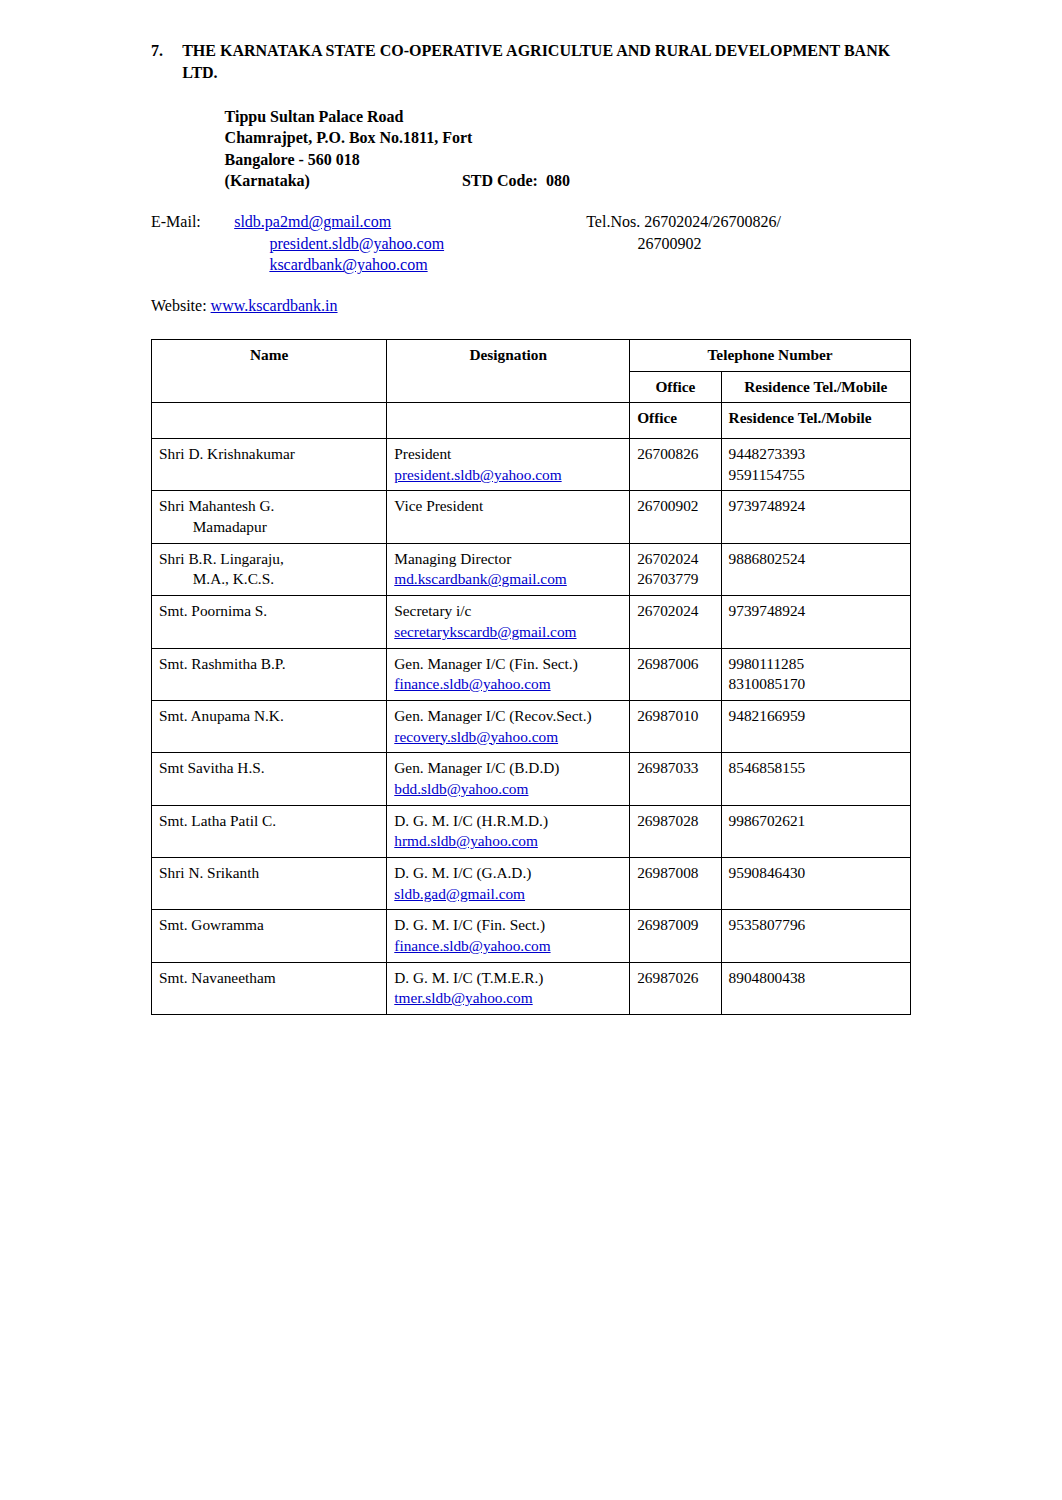7. The Karnataka State Co-operative Agricultue and Rural Development Bank Ltd.
Tippu Sultan Palace Road Chamrajpet, P.O. Box No.1811, Fort Bangalore - 560 018
(Karnataka) STD Code: 080
| E-Mail: | sldb.pa2md@gmail.com president.sldb@yahoo.com kscardbank@yahoo.com | Tel.Nos. 26702024/26700826/ 26700902 |
Website: www.kscardbank.in
| Name | Designation | Telephone Number |
| --- | --- | --- |
| Office | Residence Tel./Mobile |
| | | Office | Residence Tel./Mobile |
| Shri D. Krishnakumar | President president.sldb@yahoo.com | 26700826 | 9448273393 9591154755 |
| Shri Mahantesh G. Mamadapur | Vice President | 26700902 | 9739748924 |
| Shri B.R. Lingaraju, M.A., K.C.S. | Managing Director md.kscardbank@gmail.com | 26702024 26703779 | 9886802524 |
| Smt. Poornima S. | Secretary i/c secretarykscardb@gmail.com | 26702024 | 9739748924 |
| Smt. Rashmitha B.P. | Gen. Manager I/C (Fin. Sect.) finance.sldb@yahoo.com | 26987006 | 9980111285 8310085170 |
| Smt. Anupama N.K. | Gen. Manager I/C (Recov.Sect.) recovery.sldb@yahoo.com | 26987010 | 9482166959 |
| Smt Savitha H.S. | Gen. Manager I/C (B.D.D) bdd.sldb@yahoo.com | 26987033 | 8546858155 |
| Smt. Latha Patil C. | D. G. M. I/C (H.R.M.D.) hrmd.sldb@yahoo.com | 26987028 | 9986702621 |
| Shri N. Srikanth | D. G. M. I/C (G.A.D.) sldb.gad@gmail.com | 26987008 | 9590846430 |
| Smt. Gowramma | D. G. M. I/C (Fin. Sect.) finance.sldb@yahoo.com | 26987009 | 9535807796 |
| Smt. Navaneetham | D. G. M. I/C (T.M.E.R.) tmer.sldb@yahoo.com | 26987026 | 8904800438 |